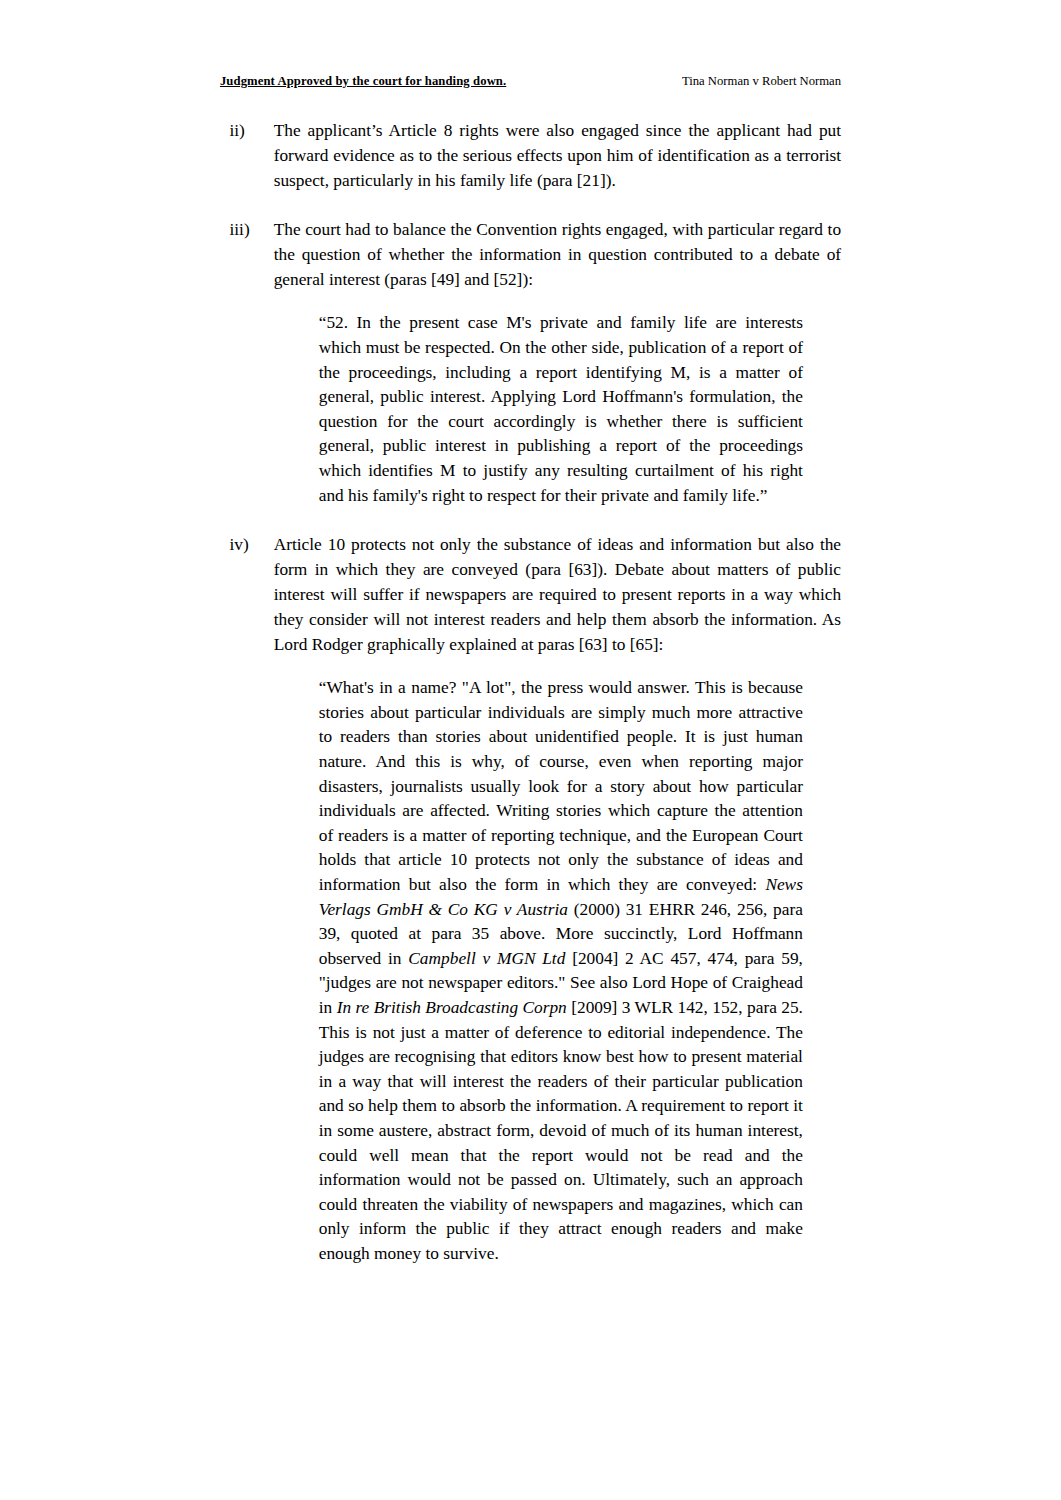Judgment Approved by the court for handing down.
Tina Norman v Robert Norman
ii) The applicant’s Article 8 rights were also engaged since the applicant had put forward evidence as to the serious effects upon him of identification as a terrorist suspect, particularly in his family life (para [21]).
iii) The court had to balance the Convention rights engaged, with particular regard to the question of whether the information in question contributed to a debate of general interest (paras [49] and [52]):
“52. In the present case M's private and family life are interests which must be respected. On the other side, publication of a report of the proceedings, including a report identifying M, is a matter of general, public interest. Applying Lord Hoffmann's formulation, the question for the court accordingly is whether there is sufficient general, public interest in publishing a report of the proceedings which identifies M to justify any resulting curtailment of his right and his family's right to respect for their private and family life.”
iv) Article 10 protects not only the substance of ideas and information but also the form in which they are conveyed (para [63]). Debate about matters of public interest will suffer if newspapers are required to present reports in a way which they consider will not interest readers and help them absorb the information. As Lord Rodger graphically explained at paras [63] to [65]:
“What's in a name? "A lot", the press would answer. This is because stories about particular individuals are simply much more attractive to readers than stories about unidentified people. It is just human nature. And this is why, of course, even when reporting major disasters, journalists usually look for a story about how particular individuals are affected. Writing stories which capture the attention of readers is a matter of reporting technique, and the European Court holds that article 10 protects not only the substance of ideas and information but also the form in which they are conveyed: News Verlags GmbH & Co KG v Austria (2000) 31 EHRR 246, 256, para 39, quoted at para 35 above. More succinctly, Lord Hoffmann observed in Campbell v MGN Ltd [2004] 2 AC 457, 474, para 59, "judges are not newspaper editors." See also Lord Hope of Craighead in In re British Broadcasting Corpn [2009] 3 WLR 142, 152, para 25. This is not just a matter of deference to editorial independence. The judges are recognising that editors know best how to present material in a way that will interest the readers of their particular publication and so help them to absorb the information. A requirement to report it in some austere, abstract form, devoid of much of its human interest, could well mean that the report would not be read and the information would not be passed on. Ultimately, such an approach could threaten the viability of newspapers and magazines, which can only inform the public if they attract enough readers and make enough money to survive.